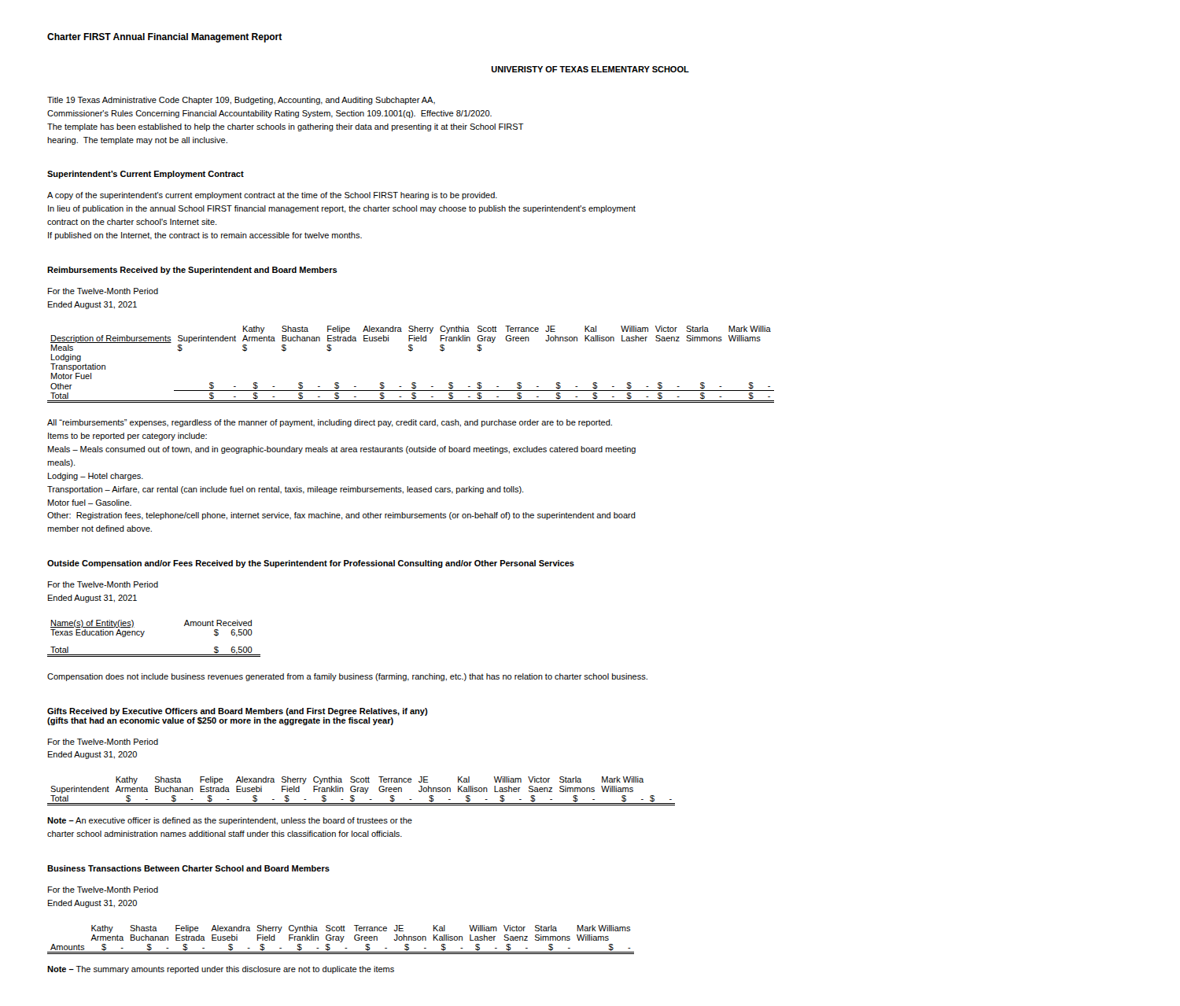Charter FIRST Annual Financial Management Report
UNIVERISTY OF TEXAS ELEMENTARY SCHOOL
Title 19 Texas Administrative Code Chapter 109, Budgeting, Accounting, and Auditing Subchapter AA,
Commissioner's Rules Concerning Financial Accountability Rating System, Section 109.1001(q). Effective 8/1/2020.
The template has been established to help the charter schools in gathering their data and presenting it at their School FIRST
hearing. The template may not be all inclusive.
Superintendent’s Current Employment Contract
A copy of the superintendent's current employment contract at the time of the School FIRST hearing is to be provided.
In lieu of publication in the annual School FIRST financial management report, the charter school may choose to publish the superintendent's employment
contract on the charter school's Internet site.
If published on the Internet, the contract is to remain accessible for twelve months.
Reimbursements Received by the Superintendent and Board Members
For the Twelve-Month Period
Ended August 31, 2021
| | | Kathy | Shasta | Felipe | Alexandra | Sherry | Cynthia | Scott | Terrance | JE | Kal | William | Victor | Starla | Mark Willia |
| Description of Reimbursements | Superintendent | Armenta | Buchanan | Estrada | Eusebi | Field | Franklin | Gray | Green | Johnson | Kallison | Lasher | Saenz | Simmons | Williams |
| Meals | $ | $ | $ | $ | | $ | $ | $ | | | | | | | |
| Lodging | | | | | | | | | | | | | | | |
| Transportation | | | | | | | | | | | | | | | |
| Motor Fuel | | | | | | | | | | | | | | | |
| Other | $ - | $ - | $ - | $ - | $ - | $ - | $ - | $ - | $ - | $ - | $ - | $ - | $ - | $ - | $ - |
| Total | $ - | $ - | $ - | $ - | $ - | $ - | $ - | $ - | $ - | $ - | $ - | $ - | $ - | $ - | $ - |
All “reimbursements” expenses, regardless of the manner of payment, including direct pay, credit card, cash, and purchase order are to be reported.
Items to be reported per category include:
Meals – Meals consumed out of town, and in geographic-boundary meals at area restaurants (outside of board meetings, excludes catered board meeting
meals).
Lodging – Hotel charges.
Transportation – Airfare, car rental (can include fuel on rental, taxis, mileage reimbursements, leased cars, parking and tolls).
Motor fuel – Gasoline.
Other: Registration fees, telephone/cell phone, internet service, fax machine, and other reimbursements (or on-behalf of) to the superintendent and board
member not defined above.
Outside Compensation and/or Fees Received by the Superintendent for Professional Consulting and/or Other Personal Services
For the Twelve-Month Period
Ended August 31, 2021
| Name(s) of Entity(ies) | Amount Received |
| Texas Education Agency | $ 6,500 |
| Total | $ 6,500 |
Compensation does not include business revenues generated from a family business (farming, ranching, etc.) that has no relation to charter school business.
Gifts Received by Executive Officers and Board Members (and First Degree Relatives, if any)
(gifts that had an economic value of $250 or more in the aggregate in the fiscal year)
For the Twelve-Month Period
Ended August 31, 2020
| | Kathy | Shasta | Felipe | Alexandra | Sherry | Cynthia | Scott | Terrance | JE | Kal | William | Victor | Starla | Mark Willia |
| Superintendent | Armenta | Buchanan | Estrada | Eusebi | Field | Franklin | Gray | Green | Johnson | Kallison | Lasher | Saenz | Simmons | Williams |
| Total | $ - | $ - | $ - | $ - | $ - | $ - | $ - | $ - | $ - | $ - | $ - | $ - | $ - | $ - | $ - |
Note – An executive officer is defined as the superintendent, unless the board of trustees or the
charter school administration names additional staff under this classification for local officials.
Business Transactions Between Charter School and Board Members
For the Twelve-Month Period
Ended August 31, 2020
| | Kathy | Shasta | Felipe | Alexandra | Sherry | Cynthia | Scott | Terrance | JE | Kal | William | Victor | Starla | Mark Williams |
| | Armenta | Buchanan | Estrada | Eusebi | Field | Franklin | Gray | Green | Johnson | Kallison | Lasher | Saenz | Simmons | Williams |
| Amounts | $ - | $ - | $ - | $ - | $ - | $ - | $ - | $ - | $ - | $ - | $ - | $ - | $ - | $ - |
Note – The summary amounts reported under this disclosure are not to duplicate the items